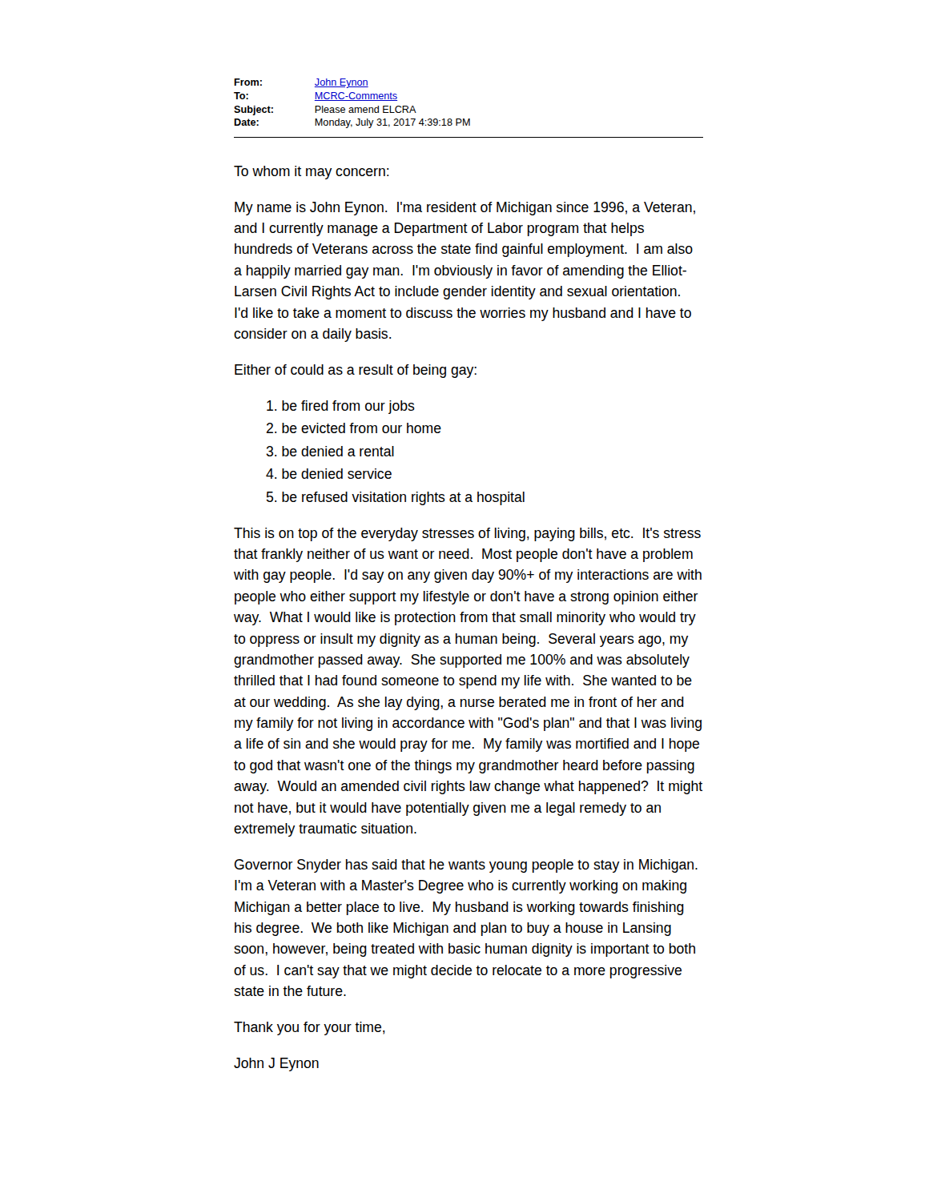| From: | John Eynon |
| To: | MCRC-Comments |
| Subject: | Please amend ELCRA |
| Date: | Monday, July 31, 2017 4:39:18 PM |
To whom it may concern:
My name is John Eynon. I'ma resident of Michigan since 1996, a Veteran, and I currently manage a Department of Labor program that helps hundreds of Veterans across the state find gainful employment. I am also a happily married gay man. I'm obviously in favor of amending the Elliot-Larsen Civil Rights Act to include gender identity and sexual orientation. I'd like to take a moment to discuss the worries my husband and I have to consider on a daily basis.
Either of could as a result of being gay:
be fired from our jobs
be evicted from our home
be denied a rental
be denied service
be refused visitation rights at a hospital
This is on top of the everyday stresses of living, paying bills, etc. It's stress that frankly neither of us want or need. Most people don't have a problem with gay people. I'd say on any given day 90%+ of my interactions are with people who either support my lifestyle or don't have a strong opinion either way. What I would like is protection from that small minority who would try to oppress or insult my dignity as a human being. Several years ago, my grandmother passed away. She supported me 100% and was absolutely thrilled that I had found someone to spend my life with. She wanted to be at our wedding. As she lay dying, a nurse berated me in front of her and my family for not living in accordance with "God's plan" and that I was living a life of sin and she would pray for me. My family was mortified and I hope to god that wasn't one of the things my grandmother heard before passing away. Would an amended civil rights law change what happened? It might not have, but it would have potentially given me a legal remedy to an extremely traumatic situation.
Governor Snyder has said that he wants young people to stay in Michigan. I'm a Veteran with a Master's Degree who is currently working on making Michigan a better place to live. My husband is working towards finishing his degree. We both like Michigan and plan to buy a house in Lansing soon, however, being treated with basic human dignity is important to both of us. I can't say that we might decide to relocate to a more progressive state in the future.
Thank you for your time,
John J Eynon